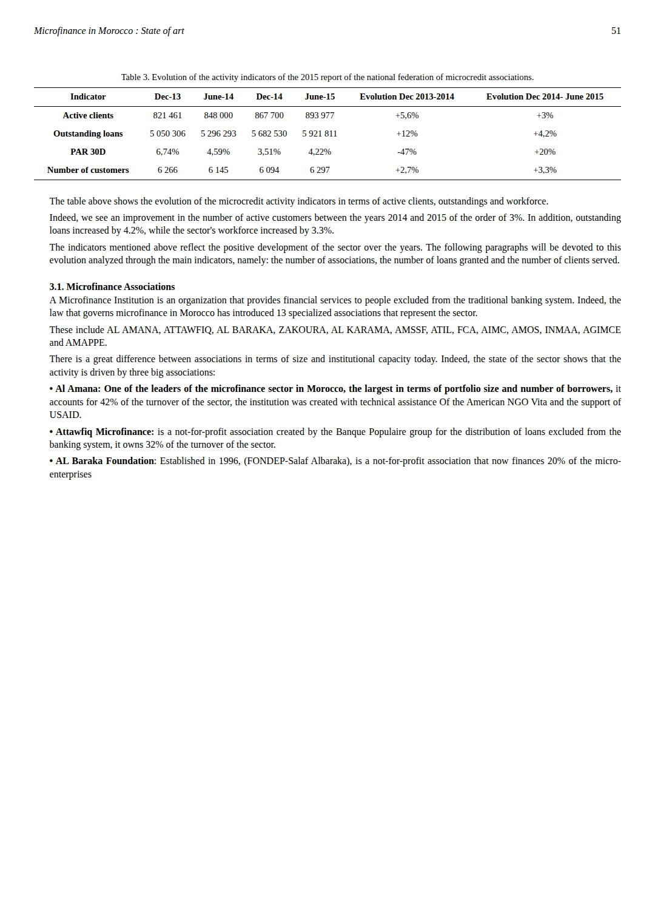Microfinance in Morocco : State of art 51
Table 3. Evolution of the activity indicators of the 2015 report of the national federation of microcredit associations.
| Indicator | Dec-13 | June-14 | Dec-14 | June-15 | Evolution Dec 2013-2014 | Evolution Dec 2014- June 2015 |
| --- | --- | --- | --- | --- | --- | --- |
| Active clients | 821 461 | 848 000 | 867 700 | 893 977 | +5,6% | +3% |
| Outstanding loans | 5 050 306 | 5 296 293 | 5 682 530 | 5 921 811 | +12% | +4,2% |
| PAR 30D | 6,74% | 4,59% | 3,51% | 4,22% | -47% | +20% |
| Number of customers | 6 266 | 6 145 | 6 094 | 6 297 | +2,7% | +3,3% |
The table above shows the evolution of the microcredit activity indicators in terms of active clients, outstandings and workforce.
Indeed, we see an improvement in the number of active customers between the years 2014 and 2015 of the order of 3%. In addition, outstanding loans increased by 4.2%, while the sector's workforce increased by 3.3%.
The indicators mentioned above reflect the positive development of the sector over the years. The following paragraphs will be devoted to this evolution analyzed through the main indicators, namely: the number of associations, the number of loans granted and the number of clients served.
3.1. Microfinance Associations
A Microfinance Institution is an organization that provides financial services to people excluded from the traditional banking system. Indeed, the law that governs microfinance in Morocco has introduced 13 specialized associations that represent the sector.
These include AL AMANA, ATTAWFIQ, AL BARAKA, ZAKOURA, AL KARAMA, AMSSF, ATIL, FCA, AIMC, AMOS, INMAA, AGIMCE and AMAPPE.
There is a great difference between associations in terms of size and institutional capacity today. Indeed, the state of the sector shows that the activity is driven by three big associations:
• Al Amana: One of the leaders of the microfinance sector in Morocco, the largest in terms of portfolio size and number of borrowers, it accounts for 42% of the turnover of the sector, the institution was created with technical assistance Of the American NGO Vita and the support of USAID.
• Attawfiq Microfinance: is a not-for-profit association created by the Banque Populaire group for the distribution of loans excluded from the banking system, it owns 32% of the turnover of the sector.
• AL Baraka Foundation: Established in 1996, (FONDEP-Salaf Albaraka), is a not-for-profit association that now finances 20% of the micro-enterprises